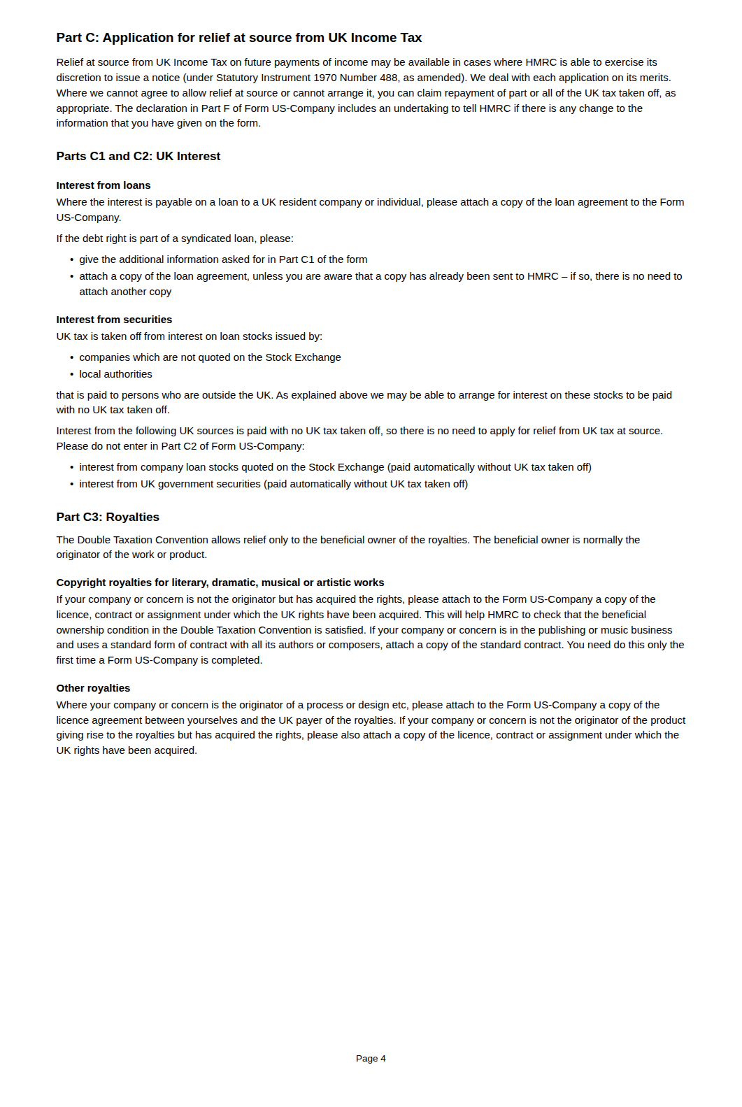Part C: Application for relief at source from UK Income Tax
Relief at source from UK Income Tax on future payments of income may be available in cases where HMRC is able to exercise its discretion to issue a notice (under Statutory Instrument 1970 Number 488, as amended). We deal with each application on its merits. Where we cannot agree to allow relief at source or cannot arrange it, you can claim repayment of part or all of the UK tax taken off, as appropriate. The declaration in Part F of Form US-Company includes an undertaking to tell HMRC if there is any change to the information that you have given on the form.
Parts C1 and C2: UK Interest
Interest from loans
Where the interest is payable on a loan to a UK resident company or individual, please attach a copy of the loan agreement to the Form US-Company.
If the debt right is part of a syndicated loan, please:
give the additional information asked for in Part C1 of the form
attach a copy of the loan agreement, unless you are aware that a copy has already been sent to HMRC – if so, there is no need to attach another copy
Interest from securities
UK tax is taken off from interest on loan stocks issued by:
companies which are not quoted on the Stock Exchange
local authorities
that is paid to persons who are outside the UK. As explained above we may be able to arrange for interest on these stocks to be paid with no UK tax taken off.
Interest from the following UK sources is paid with no UK tax taken off, so there is no need to apply for relief from UK tax at source. Please do not enter in Part C2 of Form US-Company:
interest from company loan stocks quoted on the Stock Exchange (paid automatically without UK tax taken off)
interest from UK government securities (paid automatically without UK tax taken off)
Part C3: Royalties
The Double Taxation Convention allows relief only to the beneficial owner of the royalties. The beneficial owner is normally the originator of the work or product.
Copyright royalties for literary, dramatic, musical or artistic works
If your company or concern is not the originator but has acquired the rights, please attach to the Form US-Company a copy of the licence, contract or assignment under which the UK rights have been acquired. This will help HMRC to check that the beneficial ownership condition in the Double Taxation Convention is satisfied. If your company or concern is in the publishing or music business and uses a standard form of contract with all its authors or composers, attach a copy of the standard contract. You need do this only the first time a Form US-Company is completed.
Other royalties
Where your company or concern is the originator of a process or design etc, please attach to the Form US-Company a copy of the licence agreement between yourselves and the UK payer of the royalties. If your company or concern is not the originator of the product giving rise to the royalties but has acquired the rights, please also attach a copy of the licence, contract or assignment under which the UK rights have been acquired.
Page 4